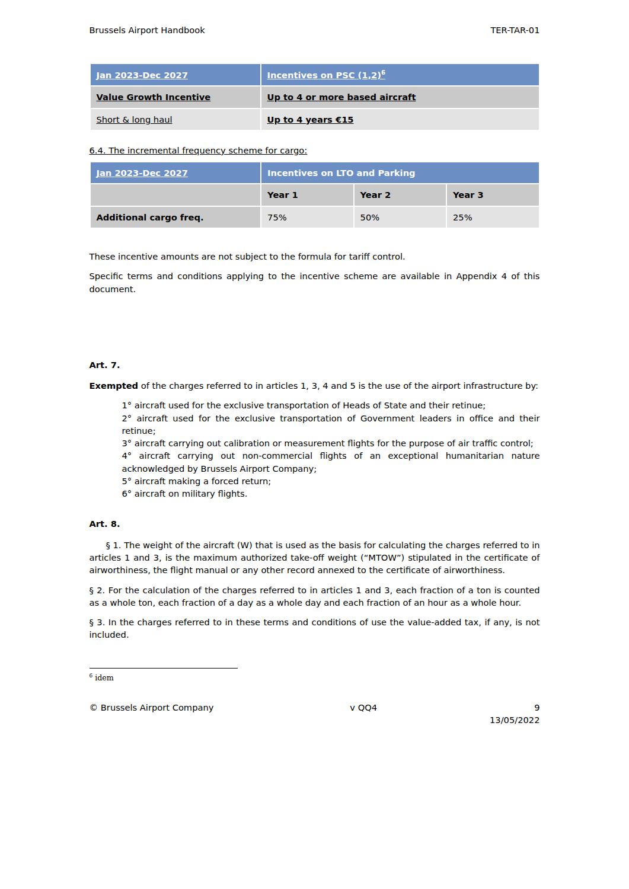Brussels Airport Handbook
TER-TAR-01
| Jan 2023-Dec 2027 | Incentives on PSC (1,2) 6 |
| Value Growth Incentive | Up to 4 or more based aircraft |
| Short & long haul | Up to 4 years €15 |
6.4. The incremental frequency scheme for cargo:
| Jan 2023-Dec 2027 | Incentives on LTO and Parking |
| | Year 1 | Year 2 | Year 3 |
| Additional cargo freq. | 75% | 50% | 25% |
These incentive amounts are not subject to the formula for tariff control.
Specific terms and conditions applying to the incentive scheme are available in Appendix 4 of this document.
Art. 7.
Exempted of the charges referred to in articles 1, 3, 4 and 5 is the use of the airport infrastructure by:
1° aircraft used for the exclusive transportation of Heads of State and their retinue;
2° aircraft used for the exclusive transportation of Government leaders in office and their retinue;
3° aircraft carrying out calibration or measurement flights for the purpose of air traffic control;
4° aircraft carrying out non-commercial flights of an exceptional humanitarian nature acknowledged by Brussels Airport Company;
5° aircraft making a forced return;
6° aircraft on military flights.
Art. 8.
§ 1. The weight of the aircraft (W) that is used as the basis for calculating the charges referred to in articles 1 and 3, is the maximum authorized take-off weight (“MTOW”) stipulated in the certificate of airworthiness, the flight manual or any other record annexed to the certificate of airworthiness.
§ 2. For the calculation of the charges referred to in articles 1 and 3, each fraction of a ton is counted as a whole ton, each fraction of a day as a whole day and each fraction of an hour as a whole hour.
§ 3. In the charges referred to in these terms and conditions of use the value-added tax, if any, is not included.
6 idem
© Brussels Airport Company
v QQ4
9
13/05/2022